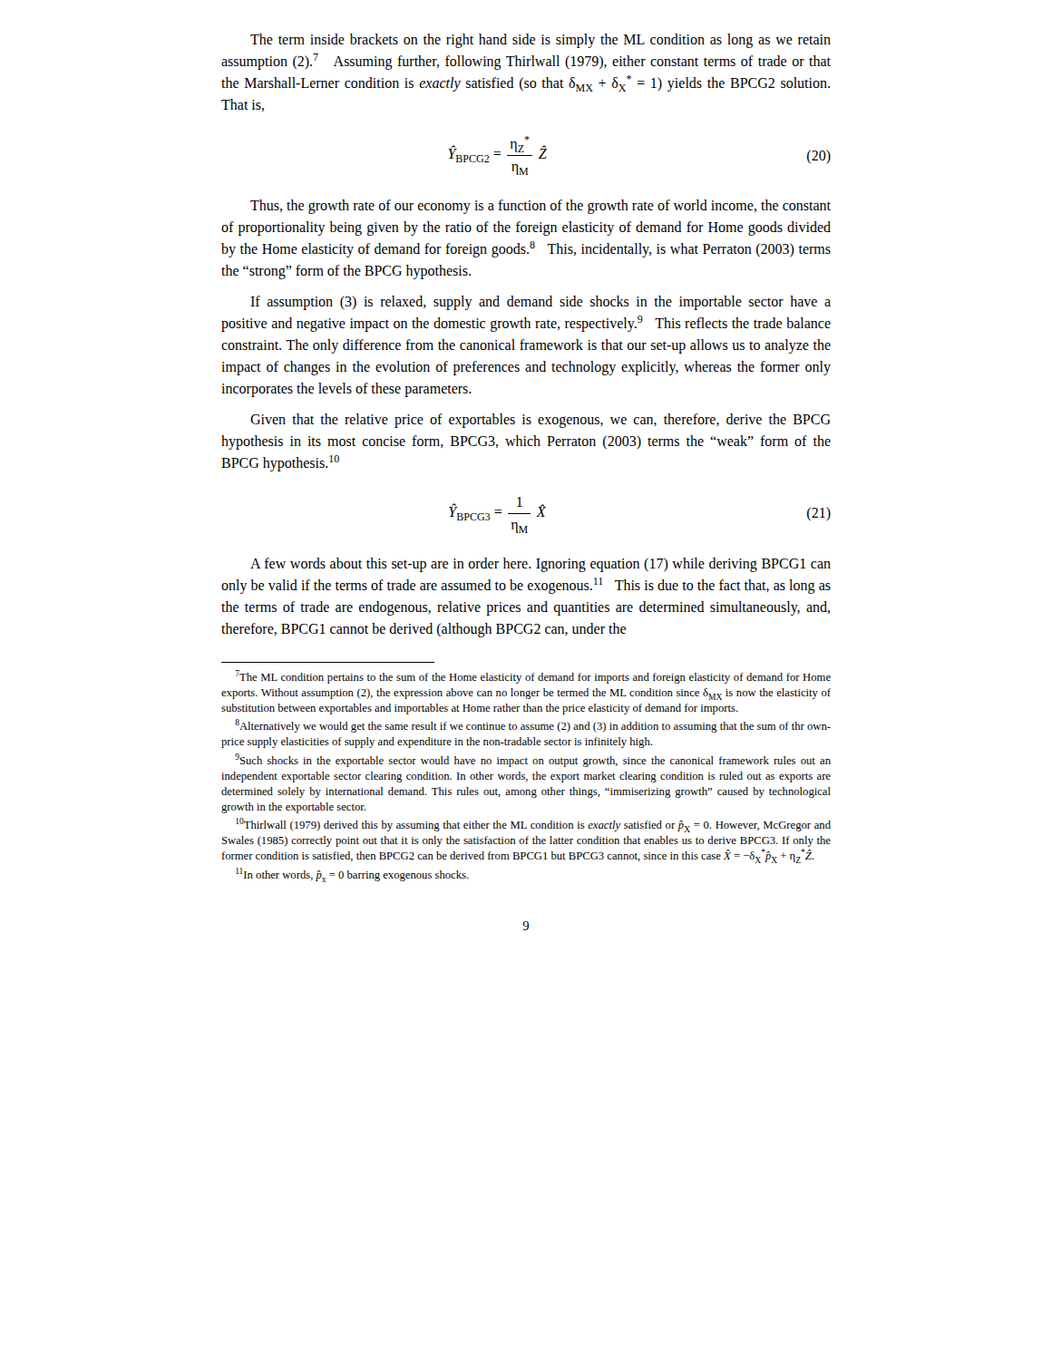The term inside brackets on the right hand side is simply the ML condition as long as we retain assumption (2).7 Assuming further, following Thirlwall (1979), either constant terms of trade or that the Marshall-Lerner condition is exactly satisfied (so that δMX + δX* = 1) yields the BPCG2 solution. That is,
ŶBPCG2 = ηZ* ηM Ẑ
(20)
Thus, the growth rate of our economy is a function of the growth rate of world income, the constant of proportionality being given by the ratio of the foreign elasticity of demand for Home goods divided by the Home elasticity of demand for foreign goods.8 This, incidentally, is what Perraton (2003) terms the “strong” form of the BPCG hypothesis.
If assumption (3) is relaxed, supply and demand side shocks in the importable sector have a positive and negative impact on the domestic growth rate, respectively.9 This reflects the trade balance constraint. The only difference from the canonical framework is that our set-up allows us to analyze the impact of changes in the evolution of preferences and technology explicitly, whereas the former only incorporates the levels of these parameters.
Given that the relative price of exportables is exogenous, we can, therefore, derive the BPCG hypothesis in its most concise form, BPCG3, which Perraton (2003) terms the “weak” form of the BPCG hypothesis.10
ŶBPCG3 = 1 ηM X̂
(21)
A few words about this set-up are in order here. Ignoring equation (17) while deriving BPCG1 can only be valid if the terms of trade are assumed to be exogenous.11 This is due to the fact that, as long as the terms of trade are endogenous, relative prices and quantities are determined simultaneously, and, therefore, BPCG1 cannot be derived (although BPCG2 can, under the
7The ML condition pertains to the sum of the Home elasticity of demand for imports and foreign elasticity of demand for Home exports. Without assumption (2), the expression above can no longer be termed the ML condition since δMX is now the elasticity of substitution between exportables and importables at Home rather than the price elasticity of demand for imports.
8Alternatively we would get the same result if we continue to assume (2) and (3) in addition to assuming that the sum of thr own-price supply elasticities of supply and expenditure in the non-tradable sector is infinitely high.
9Such shocks in the exportable sector would have no impact on output growth, since the canonical framework rules out an independent exportable sector clearing condition. In other words, the export market clearing condition is ruled out as exports are determined solely by international demand. This rules out, among other things, “immiserizing growth” caused by technological growth in the exportable sector.
10Thirlwall (1979) derived this by assuming that either the ML condition is exactly satisfied or p̂X = 0. However, McGregor and Swales (1985) correctly point out that it is only the satisfaction of the latter condition that enables us to derive BPCG3. If only the former condition is satisfied, then BPCG2 can be derived from BPCG1 but BPCG3 cannot, since in this case X̂ = −δX*p̂X + ηZ*Ẑ.
11In other words, p̂x = 0 barring exogenous shocks.
9